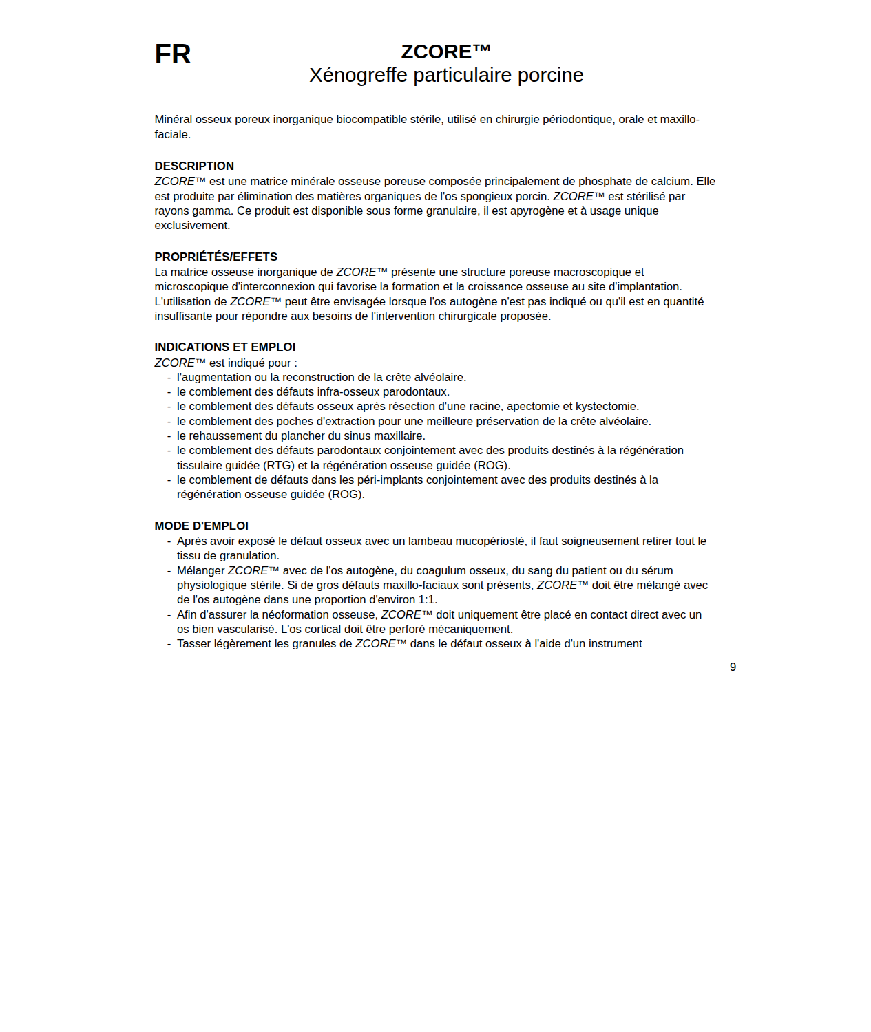FR
ZCORE™
Xénogreffe particulaire porcine
Minéral osseux poreux inorganique biocompatible stérile, utilisé en chirurgie périodontique, orale et maxillo-faciale.
DESCRIPTION
ZCORE™ est une matrice minérale osseuse poreuse composée principalement de phosphate de calcium. Elle est produite par élimination des matières organiques de l'os spongieux porcin. ZCORE™ est stérilisé par rayons gamma. Ce produit est disponible sous forme granulaire, il est apyrogène et à usage unique exclusivement.
PROPRIÉTÉS/EFFETS
La matrice osseuse inorganique de ZCORE™ présente une structure poreuse macroscopique et microscopique d'interconnexion qui favorise la formation et la croissance osseuse au site d'implantation. L'utilisation de ZCORE™ peut être envisagée lorsque l'os autogène n'est pas indiqué ou qu'il est en quantité insuffisante pour répondre aux besoins de l'intervention chirurgicale proposée.
INDICATIONS ET EMPLOI
ZCORE™ est indiqué pour :
l'augmentation ou la reconstruction de la crête alvéolaire.
le comblement des défauts infra-osseux parodontaux.
le comblement des défauts osseux après résection d'une racine, apectomie et kystectomie.
le comblement des poches d'extraction pour une meilleure préservation de la crête alvéolaire.
le rehaussement du plancher du sinus maxillaire.
le comblement des défauts parodontaux conjointement avec des produits destinés à la régénération tissulaire guidée (RTG) et la régénération osseuse guidée (ROG).
le comblement de défauts dans les péri-implants conjointement avec des produits destinés à la régénération osseuse guidée (ROG).
MODE D'EMPLOI
Après avoir exposé le défaut osseux avec un lambeau mucopériosté, il faut soigneusement retirer tout le tissu de granulation.
Mélanger ZCORE™ avec de l'os autogène, du coagulum osseux, du sang du patient ou du sérum physiologique stérile. Si de gros défauts maxillo-faciaux sont présents, ZCORE™ doit être mélangé avec de l'os autogène dans une proportion d'environ 1:1.
Afin d'assurer la néoformation osseuse, ZCORE™ doit uniquement être placé en contact direct avec un os bien vascularisé. L'os cortical doit être perforé mécaniquement.
Tasser légèrement les granules de ZCORE™ dans le défaut osseux à l'aide d'un instrument
9